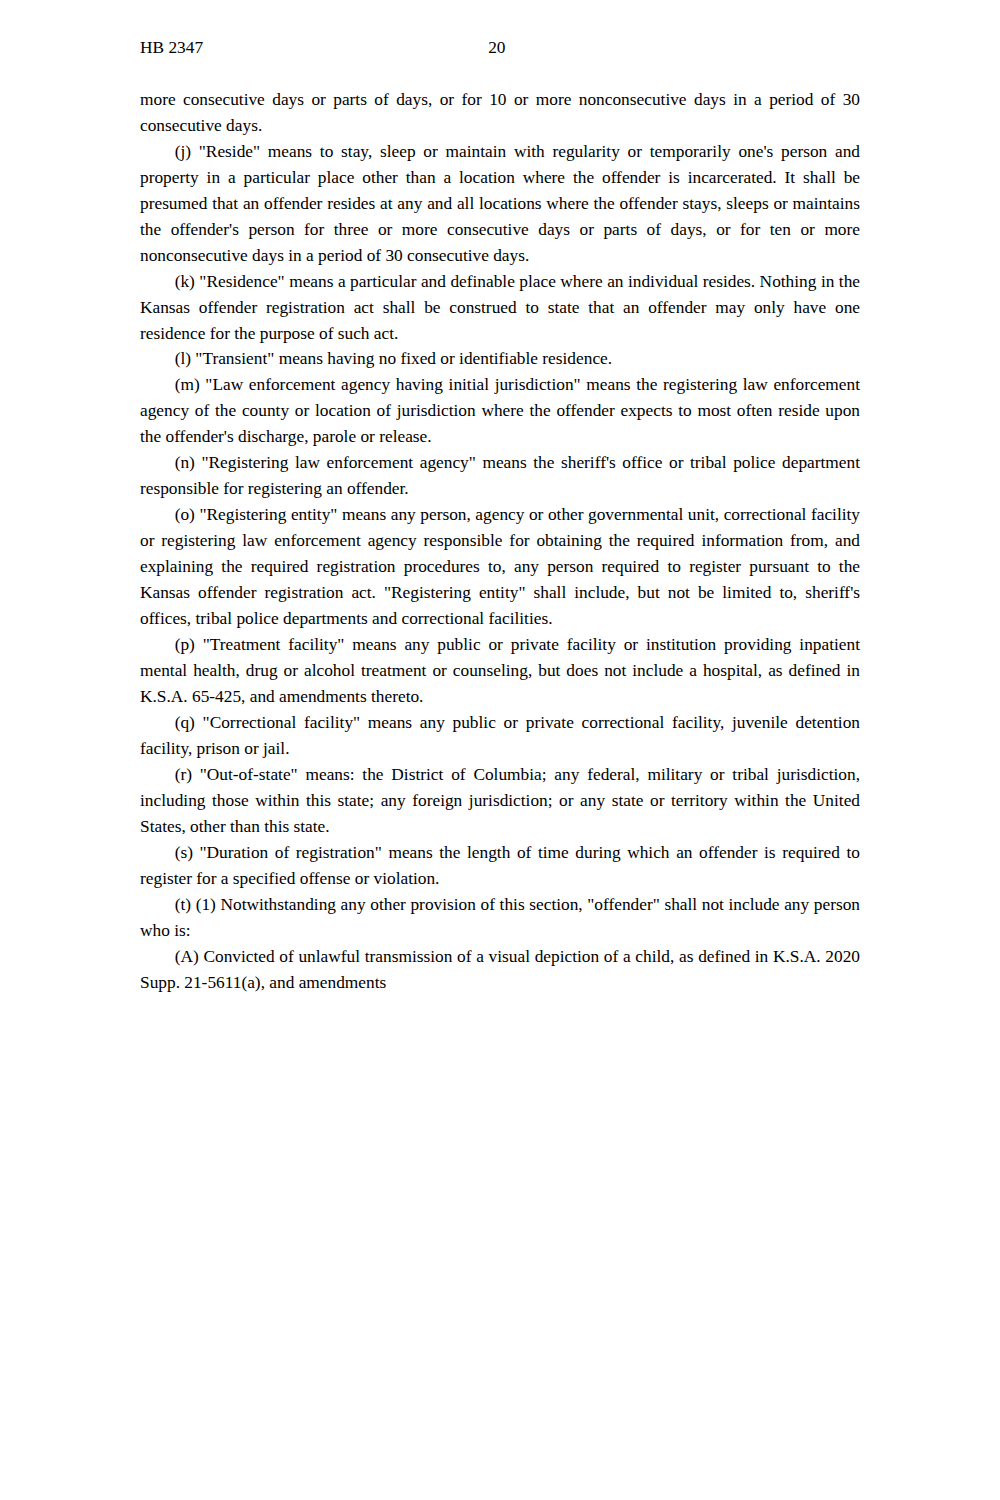HB 2347 20
more consecutive days or parts of days, or for 10 or more nonconsecutive days in a period of 30 consecutive days.
(j) "Reside" means to stay, sleep or maintain with regularity or temporarily one's person and property in a particular place other than a location where the offender is incarcerated. It shall be presumed that an offender resides at any and all locations where the offender stays, sleeps or maintains the offender's person for three or more consecutive days or parts of days, or for ten or more nonconsecutive days in a period of 30 consecutive days.
(k) "Residence" means a particular and definable place where an individual resides. Nothing in the Kansas offender registration act shall be construed to state that an offender may only have one residence for the purpose of such act.
(l) "Transient" means having no fixed or identifiable residence.
(m) "Law enforcement agency having initial jurisdiction" means the registering law enforcement agency of the county or location of jurisdiction where the offender expects to most often reside upon the offender's discharge, parole or release.
(n) "Registering law enforcement agency" means the sheriff's office or tribal police department responsible for registering an offender.
(o) "Registering entity" means any person, agency or other governmental unit, correctional facility or registering law enforcement agency responsible for obtaining the required information from, and explaining the required registration procedures to, any person required to register pursuant to the Kansas offender registration act. "Registering entity" shall include, but not be limited to, sheriff's offices, tribal police departments and correctional facilities.
(p) "Treatment facility" means any public or private facility or institution providing inpatient mental health, drug or alcohol treatment or counseling, but does not include a hospital, as defined in K.S.A. 65-425, and amendments thereto.
(q) "Correctional facility" means any public or private correctional facility, juvenile detention facility, prison or jail.
(r) "Out-of-state" means: the District of Columbia; any federal, military or tribal jurisdiction, including those within this state; any foreign jurisdiction; or any state or territory within the United States, other than this state.
(s) "Duration of registration" means the length of time during which an offender is required to register for a specified offense or violation.
(t) (1) Notwithstanding any other provision of this section, "offender" shall not include any person who is:
(A) Convicted of unlawful transmission of a visual depiction of a child, as defined in K.S.A. 2020 Supp. 21-5611(a), and amendments